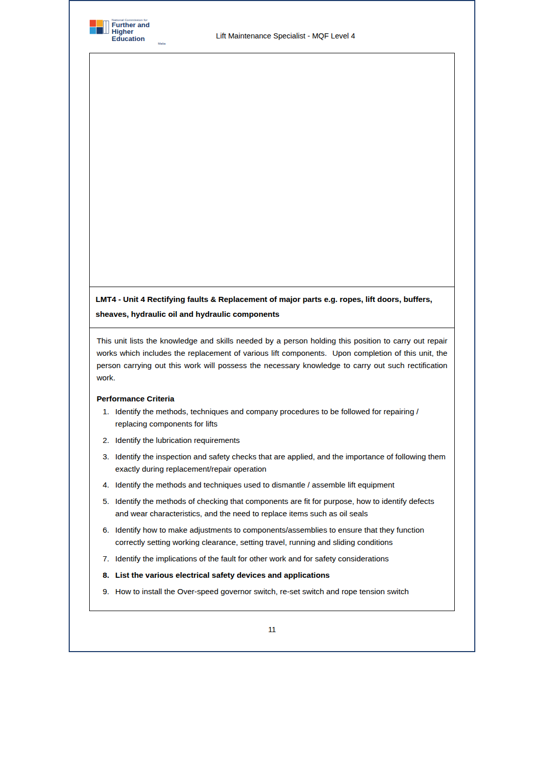National Commission for Further and Higher Education Malta
Lift Maintenance Specialist - MQF Level 4
LMT4 - Unit 4 Rectifying faults & Replacement of major parts e.g. ropes, lift doors, buffers, sheaves, hydraulic oil and hydraulic components
This unit lists the knowledge and skills needed by a person holding this position to carry out repair works which includes the replacement of various lift components. Upon completion of this unit, the person carrying out this work will possess the necessary knowledge to carry out such rectification work.
Performance Criteria
Identify the methods, techniques and company procedures to be followed for repairing / replacing components for lifts
Identify the lubrication requirements
Identify the inspection and safety checks that are applied, and the importance of following them exactly during replacement/repair operation
Identify the methods and techniques used to dismantle / assemble lift equipment
Identify the methods of checking that components are fit for purpose, how to identify defects and wear characteristics, and the need to replace items such as oil seals
Identify how to make adjustments to components/assemblies to ensure that they function correctly setting working clearance, setting travel, running and sliding conditions
Identify the implications of the fault for other work and for safety considerations
List the various electrical safety devices and applications
How to install the Over-speed governor switch, re-set switch and rope tension switch
11